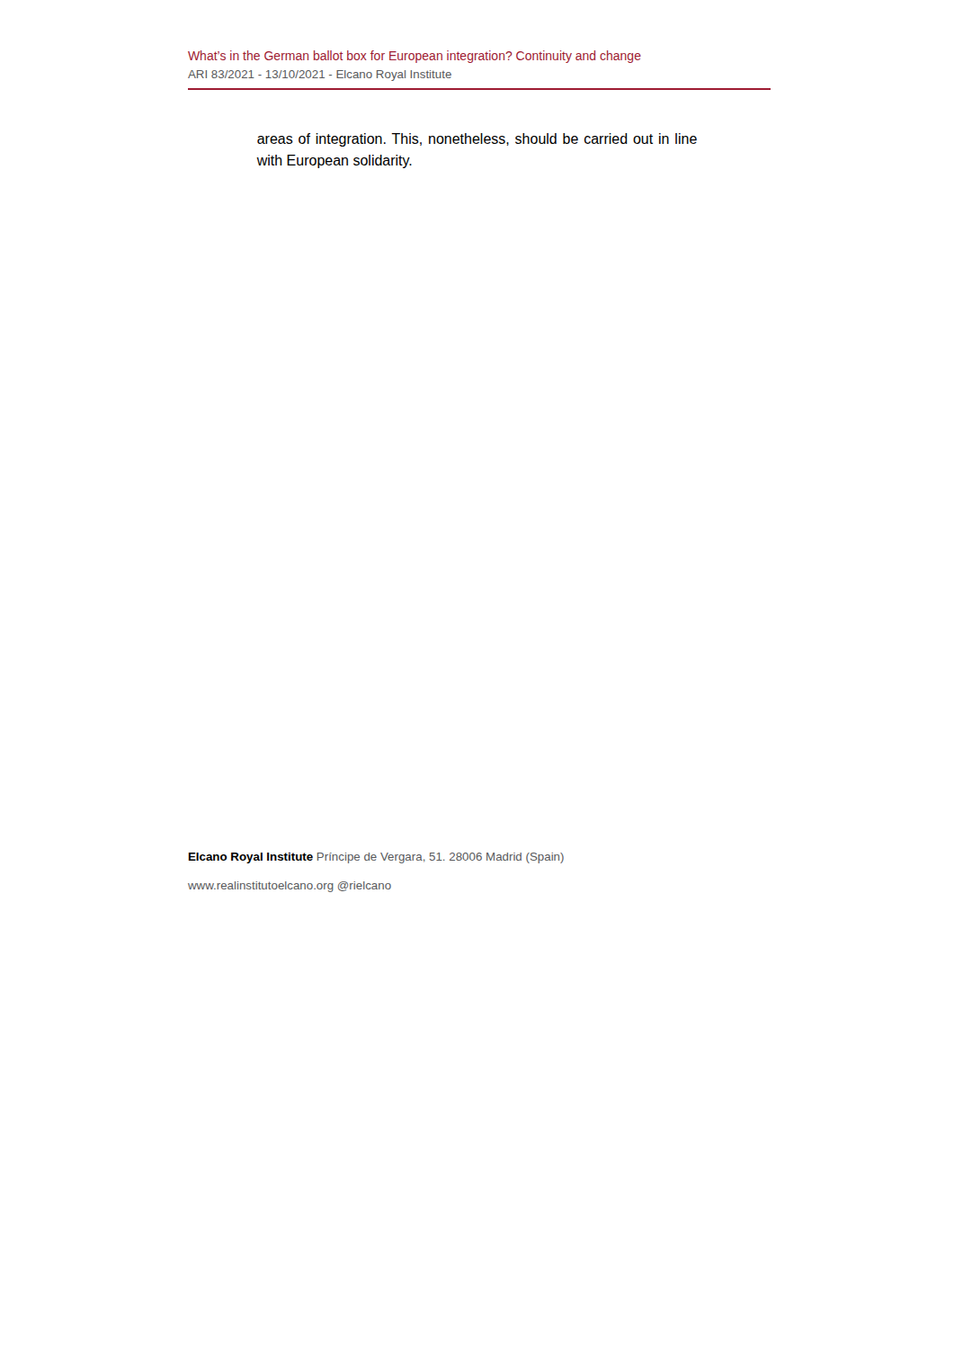What’s in the German ballot box for European integration? Continuity and change
ARI 83/2021 - 13/10/2021 - Elcano Royal Institute
areas of integration. This, nonetheless, should be carried out in line with European solidarity.
Elcano Royal Institute Príncipe de Vergara, 51. 28006 Madrid (Spain)
www.realinstitutoelcano.org @rielcano